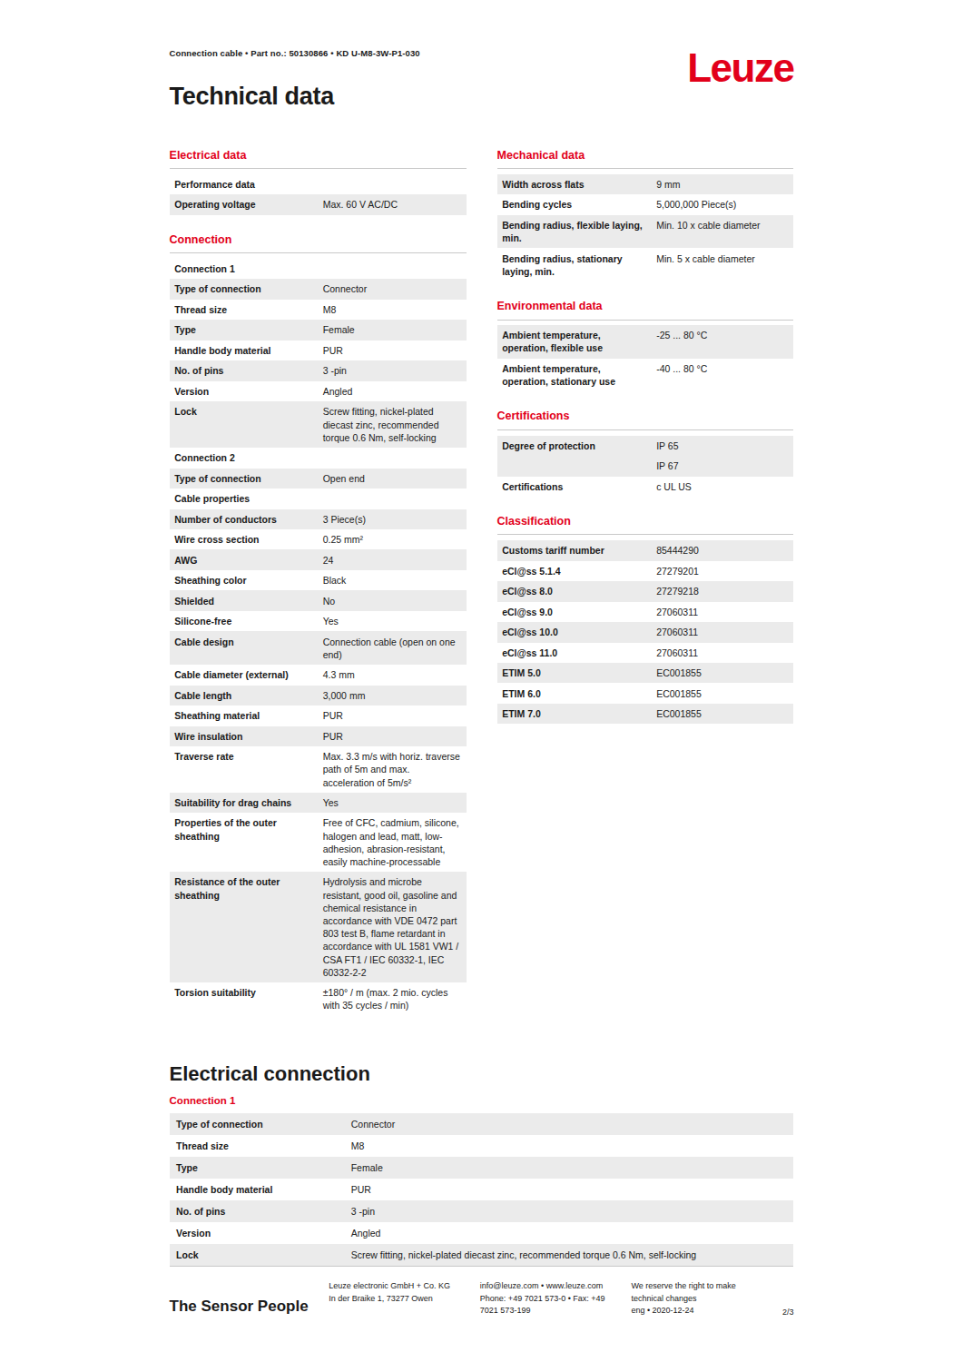Connection cable • Part no.: 50130866 • KD U-M8-3W-P1-030
Technical data
Leuze
Electrical data
| Performance data |
| Operating voltage | Max. 60 V AC/DC |
Connection
| Connection 1 |
| Type of connection | Connector |
| Thread size | M8 |
| Type | Female |
| Handle body material | PUR |
| No. of pins | 3 -pin |
| Version | Angled |
| Lock | Screw fitting, nickel-plated diecast zinc, recommended torque 0.6 Nm, self-locking |
| Connection 2 |
| Type of connection | Open end |
| Cable properties |
| Number of conductors | 3 Piece(s) |
| Wire cross section | 0.25 mm² |
| AWG | 24 |
| Sheathing color | Black |
| Shielded | No |
| Silicone-free | Yes |
| Cable design | Connection cable (open on one end) |
| Cable diameter (external) | 4.3 mm |
| Cable length | 3,000 mm |
| Sheathing material | PUR |
| Wire insulation | PUR |
| Traverse rate | Max. 3.3 m/s with horiz. traverse path of 5m and max. acceleration of 5m/s² |
| Suitability for drag chains | Yes |
| Properties of the outer sheathing | Free of CFC, cadmium, silicone, halogen and lead, matt, low-adhesion, abrasion-resistant, easily machine-processable |
| Resistance of the outer sheathing | Hydrolysis and microbe resistant, good oil, gasoline and chemical resistance in accordance with VDE 0472 part 803 test B, flame retardant in accordance with UL 1581 VW1 / CSA FT1 / IEC 60332-1, IEC 60332-2-2 |
| Torsion suitability | ±180° / m (max. 2 mio. cycles with 35 cycles / min) |
Mechanical data
| Width across flats | 9 mm |
| Bending cycles | 5,000,000 Piece(s) |
| Bending radius, flexible laying, min. | Min. 10 x cable diameter |
| Bending radius, stationary laying, min. | Min. 5 x cable diameter |
Environmental data
| Ambient temperature, operation, flexible use | -25 ... 80 °C |
| Ambient temperature, operation, stationary use | -40 ... 80 °C |
Certifications
| Degree of protection | IP 65 |
| | IP 67 |
| Certifications | c UL US |
Classification
| Customs tariff number | 85444290 |
| eCl@ss 5.1.4 | 27279201 |
| eCl@ss 8.0 | 27279218 |
| eCl@ss 9.0 | 27060311 |
| eCl@ss 10.0 | 27060311 |
| eCl@ss 11.0 | 27060311 |
| ETIM 5.0 | EC001855 |
| ETIM 6.0 | EC001855 |
| ETIM 7.0 | EC001855 |
Electrical connection
Connection 1
| Type of connection | Connector |
| Thread size | M8 |
| Type | Female |
| Handle body material | PUR |
| No. of pins | 3 -pin |
| Version | Angled |
| Lock | Screw fitting, nickel-plated diecast zinc, recommended torque 0.6 Nm, self-locking |
The Sensor People
Leuze electronic GmbH + Co. KG
In der Braike 1, 73277 Owen
info@leuze.com • www.leuze.com
Phone: +49 7021 573-0 • Fax: +49 7021 573-199
We reserve the right to make technical changes
eng • 2020-12-24
2/3